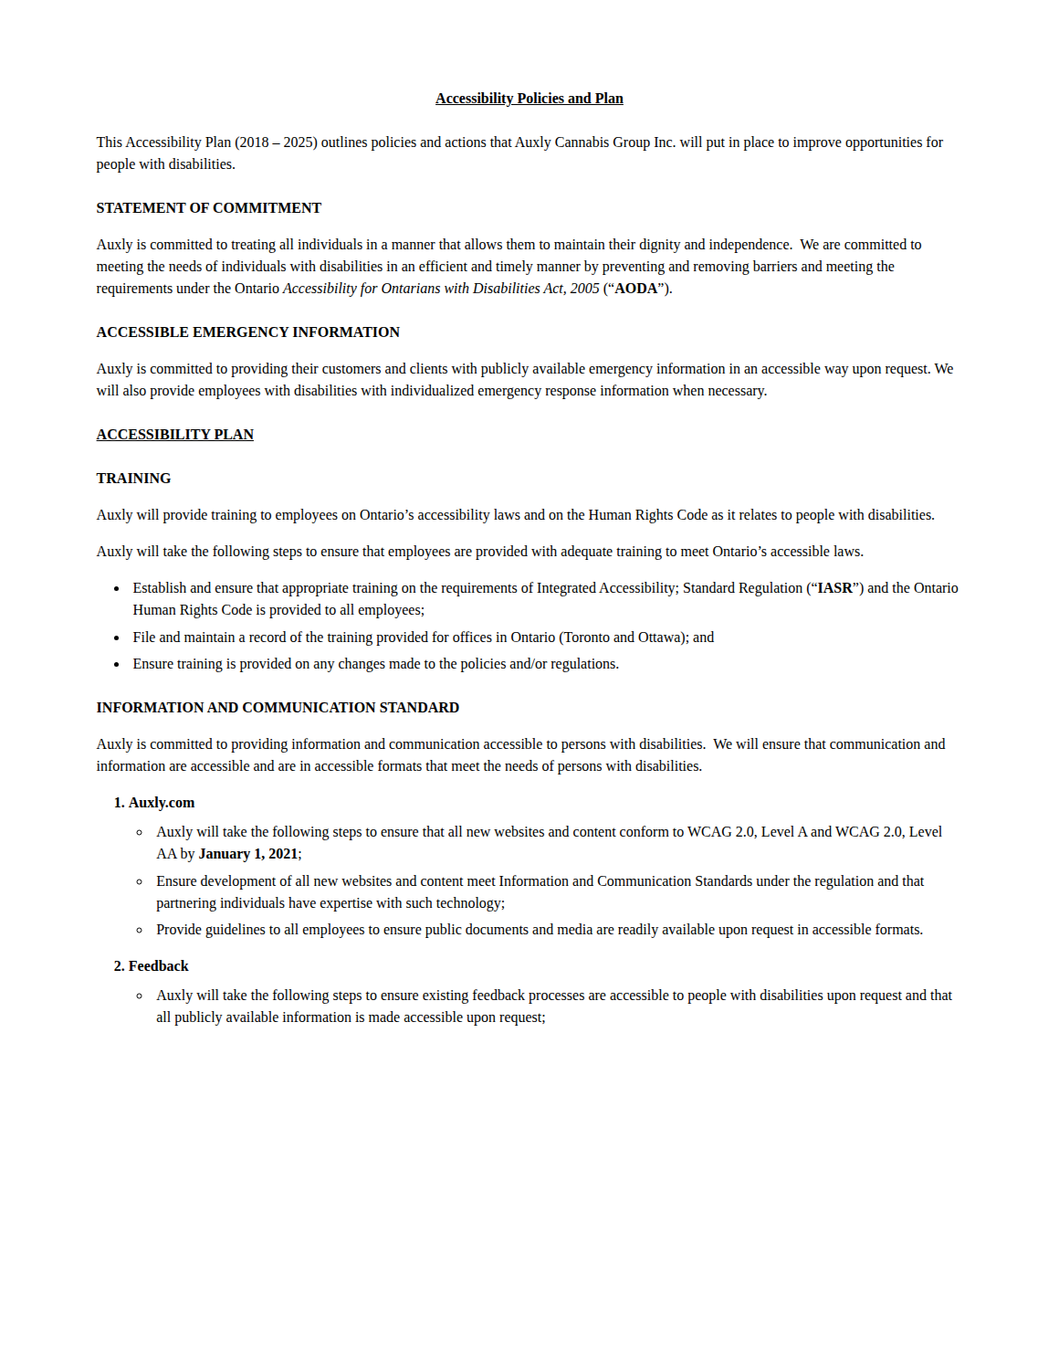Accessibility Policies and Plan
This Accessibility Plan (2018 – 2025) outlines policies and actions that Auxly Cannabis Group Inc. will put in place to improve opportunities for people with disabilities.
STATEMENT OF COMMITMENT
Auxly is committed to treating all individuals in a manner that allows them to maintain their dignity and independence. We are committed to meeting the needs of individuals with disabilities in an efficient and timely manner by preventing and removing barriers and meeting the requirements under the Ontario Accessibility for Ontarians with Disabilities Act, 2005 (“AODA”).
ACCESSIBLE EMERGENCY INFORMATION
Auxly is committed to providing their customers and clients with publicly available emergency information in an accessible way upon request. We will also provide employees with disabilities with individualized emergency response information when necessary.
ACCESSIBILITY PLAN
TRAINING
Auxly will provide training to employees on Ontario’s accessibility laws and on the Human Rights Code as it relates to people with disabilities.
Auxly will take the following steps to ensure that employees are provided with adequate training to meet Ontario’s accessible laws.
Establish and ensure that appropriate training on the requirements of Integrated Accessibility; Standard Regulation (“IASR”) and the Ontario Human Rights Code is provided to all employees;
File and maintain a record of the training provided for offices in Ontario (Toronto and Ottawa); and
Ensure training is provided on any changes made to the policies and/or regulations.
INFORMATION AND COMMUNICATION STANDARD
Auxly is committed to providing information and communication accessible to persons with disabilities. We will ensure that communication and information are accessible and are in accessible formats that meet the needs of persons with disabilities.
Auxly.com
Auxly will take the following steps to ensure that all new websites and content conform to WCAG 2.0, Level A and WCAG 2.0, Level AA by January 1, 2021;
Ensure development of all new websites and content meet Information and Communication Standards under the regulation and that partnering individuals have expertise with such technology;
Provide guidelines to all employees to ensure public documents and media are readily available upon request in accessible formats.
Feedback
Auxly will take the following steps to ensure existing feedback processes are accessible to people with disabilities upon request and that all publicly available information is made accessible upon request;